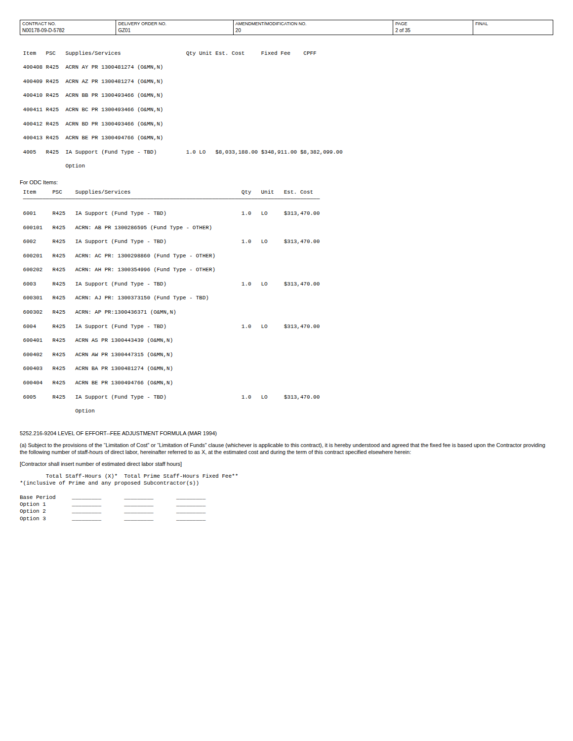| CONTRACT NO. N00178-09-D-5782 | DELIVERY ORDER NO. GZ01 | AMENDMENT/MODIFICATION NO. 20 | PAGE 2 of 35 | FINAL |
 Item   PSC   Supplies/Services                    Qty Unit Est. Cost     Fixed Fee    CPFF

 400408 R425  ACRN AY PR 1300481274 (O&MN,N)

 400409 R425  ACRN AZ PR 1300481274 (O&MN,N)

 400410 R425  ACRN BB PR 1300493466 (O&MN,N)

 400411 R425  ACRN BC PR 1300493466 (O&MN,N)

 400412 R425  ACRN BD PR 1300493466 (O&MN,N)

 400413 R425  ACRN BE PR 1300494766 (O&MN,N)

 4005   R425  IA Support (Fund Type - TBD)         1.0 LO   $8,033,188.00 $348,911.00 $8,382,099.00

              Option
For ODC Items:
 Item     PSC    Supplies/Services                                  Qty   Unit   Est. Cost
 ───────────────────────────────────────────────────────────────────────────────────────────

 6001     R425   IA Support (Fund Type - TBD)                       1.0   LO     $313,470.00

 600101   R425   ACRN: AB PR 1300286595 (Fund Type - OTHER)

 6002     R425   IA Support (Fund Type - TBD)                       1.0   LO     $313,470.00

 600201   R425   ACRN: AC PR: 1300298860 (Fund Type - OTHER)

 600202   R425   ACRN: AH PR: 1300354996 (Fund Type - OTHER)

 6003     R425   IA Support (Fund Type - TBD)                       1.0   LO     $313,470.00

 600301   R425   ACRN: AJ PR: 1300373150 (Fund Type - TBD)

 600302   R425   ACRN: AP PR:1300436371 (O&MN,N)

 6004     R425   IA Support (Fund Type - TBD)                       1.0   LO     $313,470.00

 600401   R425   ACRN AS PR 1300443439 (O&MN,N)

 600402   R425   ACRN AW PR 1300447315 (O&MN,N)

 600403   R425   ACRN BA PR 1300481274 (O&MN,N)

 600404   R425   ACRN BE PR 1300494766 (O&MN,N)

 6005     R425   IA Support (Fund Type - TBD)                       1.0   LO     $313,470.00

                 Option
5252.216-9204 LEVEL OF EFFORT--FEE ADJUSTMENT FORMULA (MAR 1994)
(a) Subject to the provisions of the “Limitation of Cost” or “Limitation of Funds” clause (whichever is applicable to this contract), it is hereby understood and agreed that the fixed fee is based upon the Contractor providing the following number of staff-hours of direct labor, hereinafter referred to as X, at the estimated cost and during the term of this contract specified elsewhere herein:
[Contractor shall insert number of estimated direct labor staff hours]
        Total Staff-Hours (X)*  Total Prime Staff-Hours Fixed Fee**
*(inclusive of Prime and any proposed Subcontractor(s))

Base Period     _________       _________       _________
Option 1        _________       _________       _________
Option 2        _________       _________       _________
Option 3        _________       _________       _________